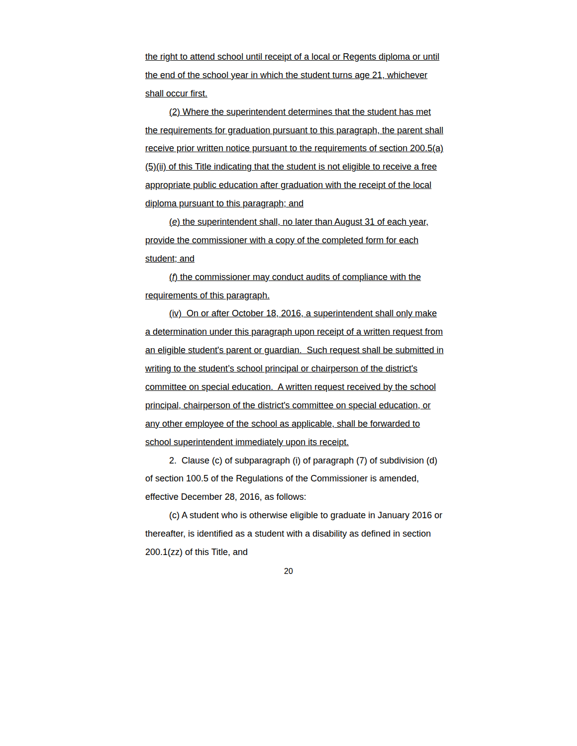the right to attend school until receipt of a local or Regents diploma or until the end of the school year in which the student turns age 21, whichever shall occur first.
(2) Where the superintendent determines that the student has met the requirements for graduation pursuant to this paragraph, the parent shall receive prior written notice pursuant to the requirements of section 200.5(a)(5)(ii) of this Title indicating that the student is not eligible to receive a free appropriate public education after graduation with the receipt of the local diploma pursuant to this paragraph; and
(e) the superintendent shall, no later than August 31 of each year, provide the commissioner with a copy of the completed form for each student; and
(f) the commissioner may conduct audits of compliance with the requirements of this paragraph.
(iv) On or after October 18, 2016, a superintendent shall only make a determination under this paragraph upon receipt of a written request from an eligible student's parent or guardian. Such request shall be submitted in writing to the student’s school principal or chairperson of the district's committee on special education. A written request received by the school principal, chairperson of the district's committee on special education, or any other employee of the school as applicable, shall be forwarded to school superintendent immediately upon its receipt.
2. Clause (c) of subparagraph (i) of paragraph (7) of subdivision (d) of section 100.5 of the Regulations of the Commissioner is amended, effective December 28, 2016, as follows:
(c) A student who is otherwise eligible to graduate in January 2016 or thereafter, is identified as a student with a disability as defined in section 200.1(zz) of this Title, and
20